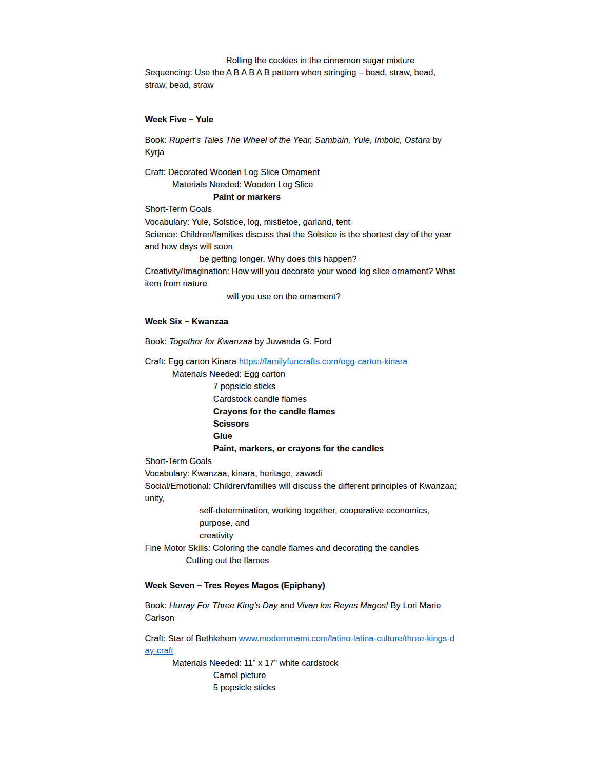Rolling the cookies in the cinnamon sugar mixture
Sequencing: Use the A B A B A B pattern when stringing – bead, straw, bead, straw, bead, straw
Week Five – Yule
Book: Rupert’s Tales The Wheel of the Year, Sambain, Yule, Imbolc, Ostara by Kyrja
Craft: Decorated Wooden Log Slice Ornament
Materials Needed: Wooden Log Slice
Paint or markers
Short-Term Goals
Vocabulary: Yule, Solstice, log, mistletoe, garland, tent
Science: Children/families discuss that the Solstice is the shortest day of the year and how days will soon
be getting longer. Why does this happen?
Creativity/Imagination: How will you decorate your wood log slice ornament? What item from nature
will you use on the ornament?
Week Six – Kwanzaa
Book: Together for Kwanzaa by Juwanda G. Ford
Craft: Egg carton Kinara https://familyfuncrafts.com/egg-carton-kinara
Materials Needed: Egg carton
7 popsicle sticks
Cardstock candle flames
Crayons for the candle flames
Scissors
Glue
Paint, markers, or crayons for the candles
Short-Term Goals
Vocabulary: Kwanzaa, kinara, heritage, zawadi
Social/Emotional: Children/families will discuss the different principles of Kwanzaa; unity,
self-determination, working together, cooperative economics, purpose, and
creativity
Fine Motor Skills: Coloring the candle flames and decorating the candles
Cutting out the flames
Week Seven – Tres Reyes Magos (Epiphany)
Book: Hurray For Three King’s Day and Vivan los Reyes Magos! By Lori Marie Carlson
Craft: Star of Bethlehem www.modernmami.com/latino-latina-culture/three-kings-day-craft
Materials Needed: 11” x 17” white cardstock
Camel picture
5 popsicle sticks